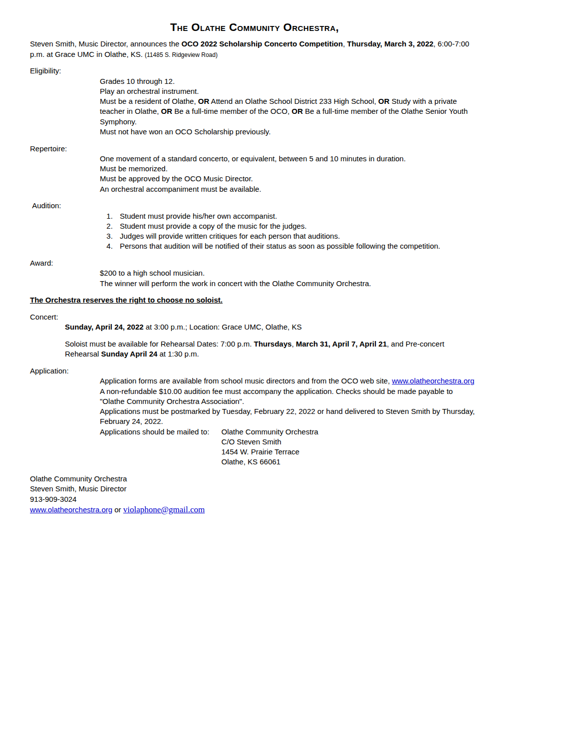The Olathe Community Orchestra,
Steven Smith, Music Director, announces the OCO 2022 Scholarship Concerto Competition, Thursday, March 3, 2022, 6:00-7:00 p.m. at Grace UMC in Olathe, KS. (11485 S. Ridgeview Road)
Eligibility:
Grades 10 through 12.
Play an orchestral instrument.
Must be a resident of Olathe, OR Attend an Olathe School District 233 High School, OR Study with a private teacher in Olathe, OR Be a full-time member of the OCO, OR Be a full-time member of the Olathe Senior Youth Symphony.
Must not have won an OCO Scholarship previously.
Repertoire:
One movement of a standard concerto, or equivalent, between 5 and 10 minutes in duration.
Must be memorized.
Must be approved by the OCO Music Director.
An orchestral accompaniment must be available.
Audition:
Student must provide his/her own accompanist.
Student must provide a copy of the music for the judges.
Judges will provide written critiques for each person that auditions.
Persons that audition will be notified of their status as soon as possible following the competition.
Award:
$200 to a high school musician.
The winner will perform the work in concert with the Olathe Community Orchestra.
The Orchestra reserves the right to choose no soloist.
Concert:
Sunday, April 24, 2022 at 3:00 p.m.; Location: Grace UMC, Olathe, KS
Soloist must be available for Rehearsal Dates: 7:00 p.m. Thursdays, March 31, April 7, April 21, and Pre-concert Rehearsal Sunday April 24 at 1:30 p.m.
Application:
Application forms are available from school music directors and from the OCO web site, www.olatheorchestra.org
A non-refundable $10.00 audition fee must accompany the application. Checks should be made payable to "Olathe Community Orchestra Association".
Applications must be postmarked by Tuesday, February 22, 2022 or hand delivered to Steven Smith by Thursday, February 24, 2022.
Applications should be mailed to: Olathe Community Orchestra
C/O Steven Smith
1454 W. Prairie Terrace
Olathe, KS 66061
Olathe Community Orchestra
Steven Smith, Music Director
913-909-3024
www.olatheorchestra.org or violaphone@gmail.com